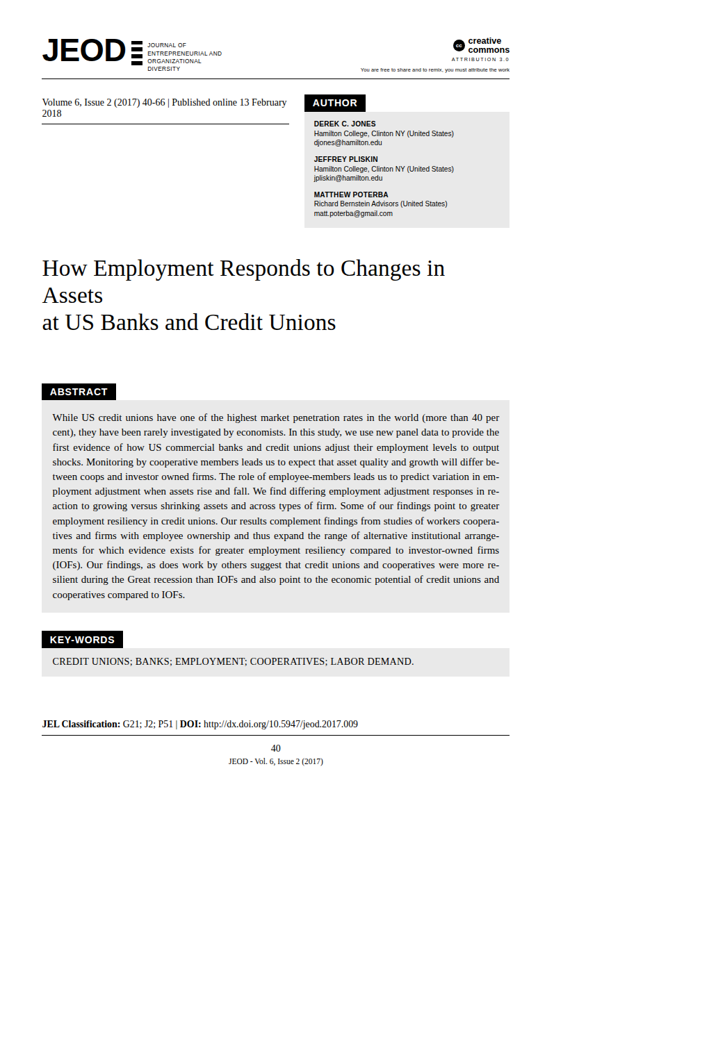JEOD
Journal of
Entrepreneurial and
Organizational
Diversity
cc
creative commons
ATTRIBUTION 3.0
You are free to share and to remix, you must attribute the work
Volume 6, Issue 2 (2017) 40-66 | Published online 13 February 2018
AUTHOR
DEREK C. JONES
Hamilton College, Clinton NY (United States)
djones@hamilton.edu
JEFFREY PLISKIN
Hamilton College, Clinton NY (United States)
jpliskin@hamilton.edu
MATTHEW POTERBA
Richard Bernstein Advisors (United States)
matt.poterba@gmail.com
How Employment Responds to Changes in Assets
at US Banks and Credit Unions
ABSTRACT
While US credit unions have one of the highest market penetration rates in the world (more than 40 per cent), they have been rarely investigated by economists. In this study, we use new panel data to provide the first evidence of how US commercial banks and credit unions adjust their employment levels to output shocks. Monitoring by cooperative members leads us to expect that asset quality and growth will differ between coops and investor owned firms. The role of employee-members leads us to predict variation in employment adjustment when assets rise and fall. We find differing employment adjustment responses in reaction to growing versus shrinking assets and across types of firm. Some of our findings point to greater employment resiliency in credit unions. Our results complement findings from studies of workers cooperatives and firms with employee ownership and thus expand the range of alternative institutional arrangements for which evidence exists for greater employment resiliency compared to investor-owned firms (IOFs). Our findings, as does work by others suggest that credit unions and cooperatives were more resilient during the Great recession than IOFs and also point to the economic potential of credit unions and cooperatives compared to IOFs.
KEY-WORDS
CREDIT UNIONS; BANKS; EMPLOYMENT; COOPERATIVES; LABOR DEMAND.
JEL Classification: G21; J2; P51 | DOI: http://dx.doi.org/10.5947/jeod.2017.009
40
JEOD - Vol. 6, Issue 2 (2017)